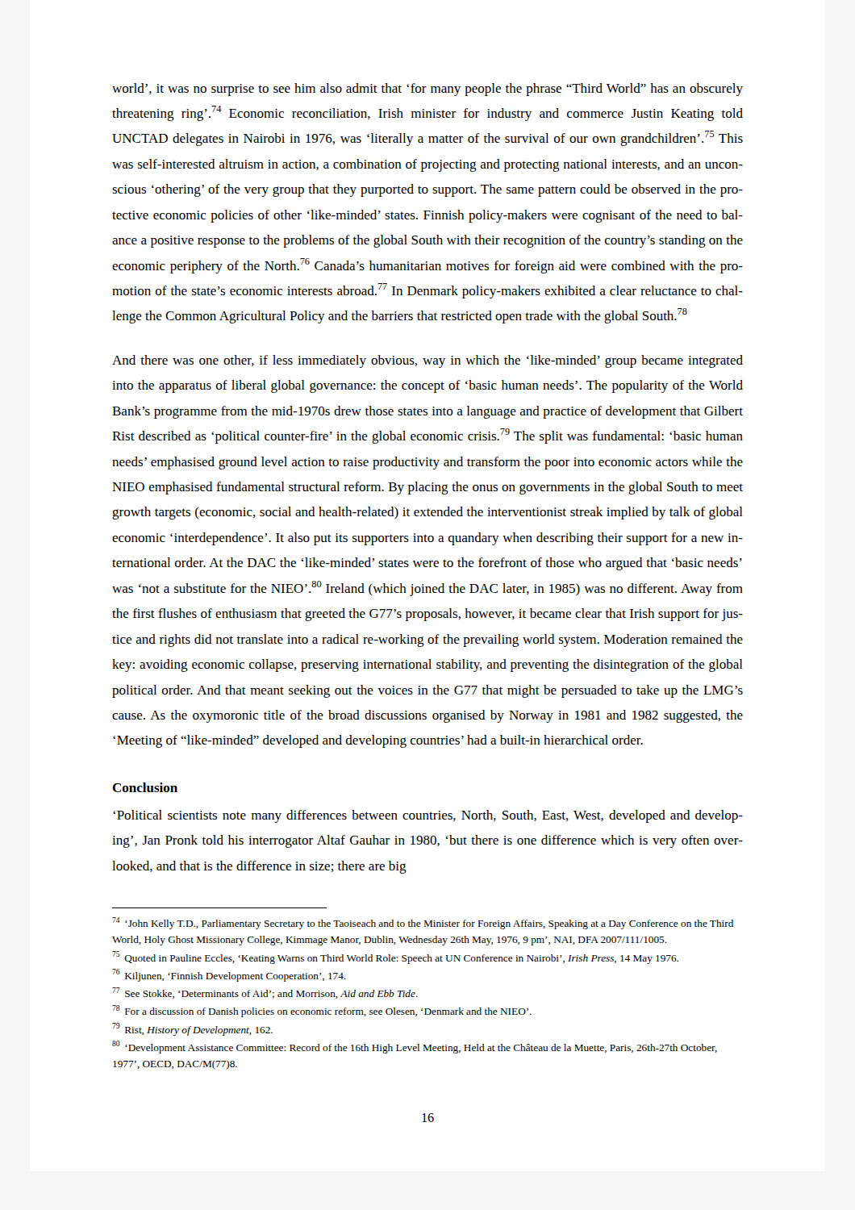world’, it was no surprise to see him also admit that ‘for many people the phrase “Third World” has an obscurely threatening ring’.74 Economic reconciliation, Irish minister for industry and commerce Justin Keating told UNCTAD delegates in Nairobi in 1976, was ‘literally a matter of the survival of our own grandchildren’.75 This was self-interested altruism in action, a combination of projecting and protecting national interests, and an unconscious ‘othering’ of the very group that they purported to support. The same pattern could be observed in the protective economic policies of other ‘like-minded’ states. Finnish policy-makers were cognisant of the need to balance a positive response to the problems of the global South with their recognition of the country’s standing on the economic periphery of the North.76 Canada’s humanitarian motives for foreign aid were combined with the promotion of the state’s economic interests abroad.77 In Denmark policy-makers exhibited a clear reluctance to challenge the Common Agricultural Policy and the barriers that restricted open trade with the global South.78
And there was one other, if less immediately obvious, way in which the ‘like-minded’ group became integrated into the apparatus of liberal global governance: the concept of ‘basic human needs’. The popularity of the World Bank’s programme from the mid-1970s drew those states into a language and practice of development that Gilbert Rist described as ‘political counter-fire’ in the global economic crisis.79 The split was fundamental: ‘basic human needs’ emphasised ground level action to raise productivity and transform the poor into economic actors while the NIEO emphasised fundamental structural reform. By placing the onus on governments in the global South to meet growth targets (economic, social and health-related) it extended the interventionist streak implied by talk of global economic ‘interdependence’. It also put its supporters into a quandary when describing their support for a new international order. At the DAC the ‘like-minded’ states were to the forefront of those who argued that ‘basic needs’ was ‘not a substitute for the NIEO’.80 Ireland (which joined the DAC later, in 1985) was no different. Away from the first flushes of enthusiasm that greeted the G77’s proposals, however, it became clear that Irish support for justice and rights did not translate into a radical re-working of the prevailing world system. Moderation remained the key: avoiding economic collapse, preserving international stability, and preventing the disintegration of the global political order. And that meant seeking out the voices in the G77 that might be persuaded to take up the LMG’s cause. As the oxymoronic title of the broad discussions organised by Norway in 1981 and 1982 suggested, the ‘Meeting of “like-minded” developed and developing countries’ had a built-in hierarchical order.
Conclusion
‘Political scientists note many differences between countries, North, South, East, West, developed and developing’, Jan Pronk told his interrogator Altaf Gauhar in 1980, ‘but there is one difference which is very often overlooked, and that is the difference in size; there are big
74 ‘John Kelly T.D., Parliamentary Secretary to the Taoiseach and to the Minister for Foreign Affairs, Speaking at a Day Conference on the Third World, Holy Ghost Missionary College, Kimmage Manor, Dublin, Wednesday 26th May, 1976, 9 pm’, NAI, DFA 2007/111/1005.
75 Quoted in Pauline Eccles, ‘Keating Warns on Third World Role: Speech at UN Conference in Nairobi’, Irish Press, 14 May 1976.
76 Kiljunen, ‘Finnish Development Cooperation’, 174.
77 See Stokke, ‘Determinants of Aid’; and Morrison, Aid and Ebb Tide.
78 For a discussion of Danish policies on economic reform, see Olesen, ‘Denmark and the NIEO’.
79 Rist, History of Development, 162.
80 ‘Development Assistance Committee: Record of the 16th High Level Meeting, Held at the Château de la Muette, Paris, 26th-27th October, 1977’, OECD, DAC/M(77)8.
16